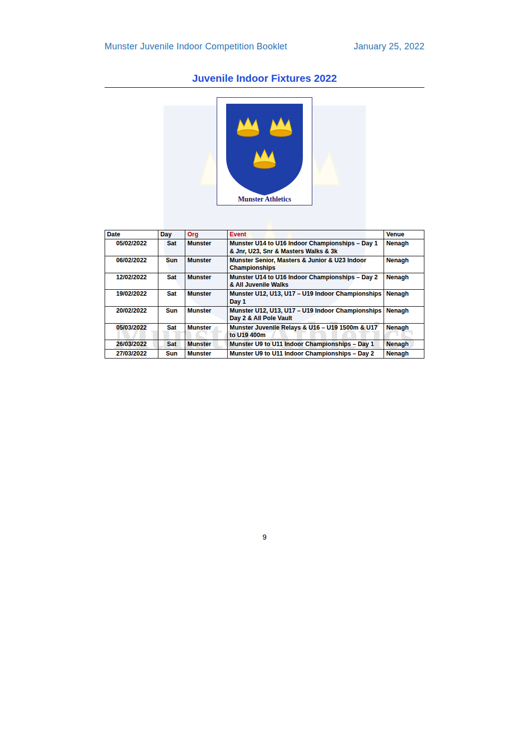Munster Juvenile Indoor Competition Booklet
January 25, 2022
Juvenile Indoor Fixtures 2022
Munster Athletics
Munster Athletics
| Date | Day | Org | Event | Venue |
| --- | --- | --- | --- | --- |
| 05/02/2022 | Sat | Munster | Munster U14 to U16 Indoor Championships – Day 1 & Jnr, U23, Snr & Masters Walks & 3k | Nenagh |
| 06/02/2022 | Sun | Munster | Munster Senior, Masters & Junior & U23 Indoor Championships | Nenagh |
| 12/02/2022 | Sat | Munster | Munster U14 to U16 Indoor Championships – Day 2 & All Juvenile Walks | Nenagh |
| 19/02/2022 | Sat | Munster | Munster U12, U13, U17 – U19 Indoor Championships Day 1 | Nenagh |
| 20/02/2022 | Sun | Munster | Munster U12, U13, U17 – U19 Indoor Championships Day 2 & All Pole Vault | Nenagh |
| 05/03/2022 | Sat | Munster | Munster Juvenile Relays & U16 – U19 1500m & U17 to U19 400m | Nenagh |
| 26/03/2022 | Sat | Munster | Munster U9 to U11 Indoor Championships – Day 1 | Nenagh |
| 27/03/2022 | Sun | Munster | Munster U9 to U11 Indoor Championships – Day 2 | Nenagh |
9